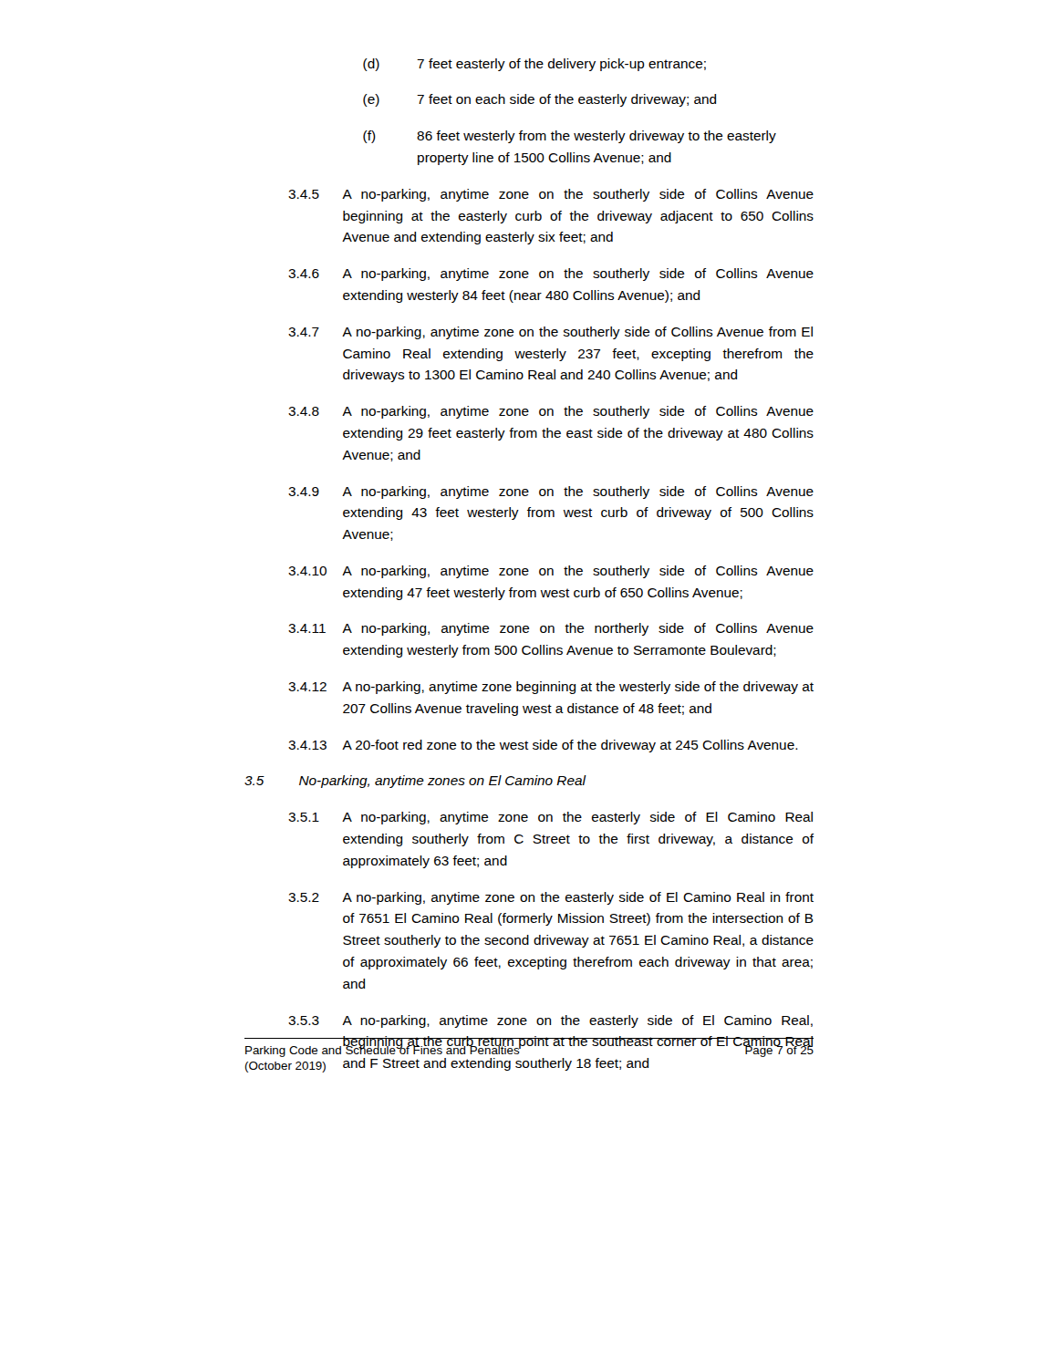(d) 7 feet easterly of the delivery pick-up entrance;
(e) 7 feet on each side of the easterly driveway; and
(f) 86 feet westerly from the westerly driveway to the easterly property line of 1500 Collins Avenue; and
3.4.5 A no-parking, anytime zone on the southerly side of Collins Avenue beginning at the easterly curb of the driveway adjacent to 650 Collins Avenue and extending easterly six feet; and
3.4.6 A no-parking, anytime zone on the southerly side of Collins Avenue extending westerly 84 feet (near 480 Collins Avenue); and
3.4.7 A no-parking, anytime zone on the southerly side of Collins Avenue from El Camino Real extending westerly 237 feet, excepting therefrom the driveways to 1300 El Camino Real and 240 Collins Avenue; and
3.4.8 A no-parking, anytime zone on the southerly side of Collins Avenue extending 29 feet easterly from the east side of the driveway at 480 Collins Avenue; and
3.4.9 A no-parking, anytime zone on the southerly side of Collins Avenue extending 43 feet westerly from west curb of driveway of 500 Collins Avenue;
3.4.10 A no-parking, anytime zone on the southerly side of Collins Avenue extending 47 feet westerly from west curb of 650 Collins Avenue;
3.4.11 A no-parking, anytime zone on the northerly side of Collins Avenue extending westerly from 500 Collins Avenue to Serramonte Boulevard;
3.4.12 A no-parking, anytime zone beginning at the westerly side of the driveway at 207 Collins Avenue traveling west a distance of 48 feet; and
3.4.13 A 20-foot red zone to the west side of the driveway at 245 Collins Avenue.
3.5 No-parking, anytime zones on El Camino Real
3.5.1 A no-parking, anytime zone on the easterly side of El Camino Real extending southerly from C Street to the first driveway, a distance of approximately 63 feet; and
3.5.2 A no-parking, anytime zone on the easterly side of El Camino Real in front of 7651 El Camino Real (formerly Mission Street) from the intersection of B Street southerly to the second driveway at 7651 El Camino Real, a distance of approximately 66 feet, excepting therefrom each driveway in that area; and
3.5.3 A no-parking, anytime zone on the easterly side of El Camino Real, beginning at the curb return point at the southeast corner of El Camino Real and F Street and extending southerly 18 feet; and
Parking Code and Schedule of Fines and Penalties
(October 2019)
Page 7 of 25